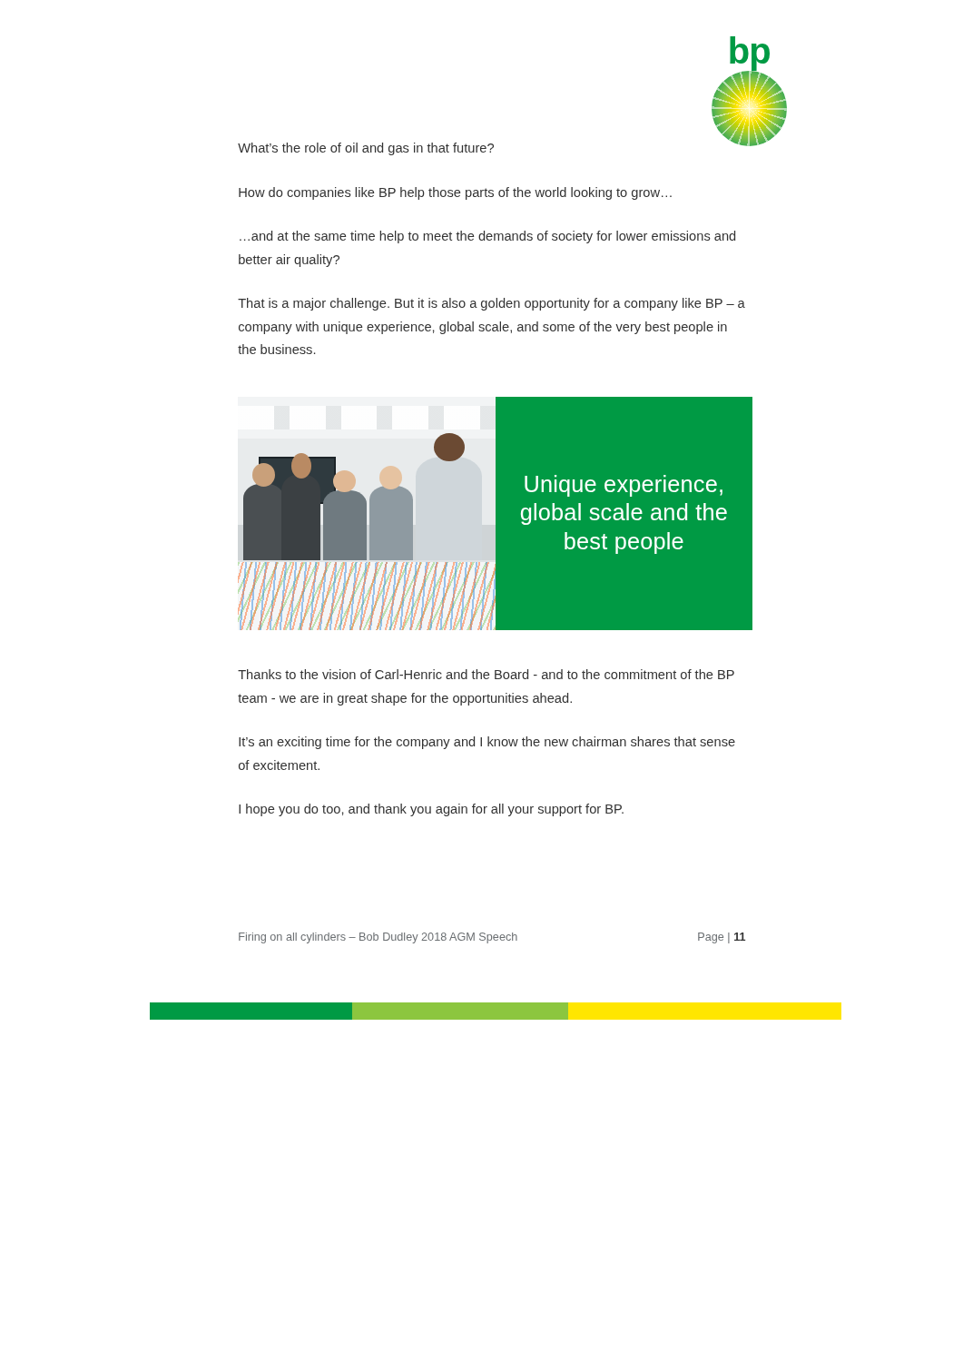bp
What’s the role of oil and gas in that future?
How do companies like BP help those parts of the world looking to grow…
…and at the same time help to meet the demands of society for lower emissions and better air quality?
That is a major challenge. But it is also a golden opportunity for a company like BP – a company with unique experience, global scale, and some of the very best people in the business.
Unique experience,
global scale and the
best people
Thanks to the vision of Carl-Henric and the Board - and to the commitment of the BP team - we are in great shape for the opportunities ahead.
It’s an exciting time for the company and I know the new chairman shares that sense of excitement.
I hope you do too, and thank you again for all your support for BP.
Firing on all cylinders – Bob Dudley 2018 AGM Speech
Page | 11